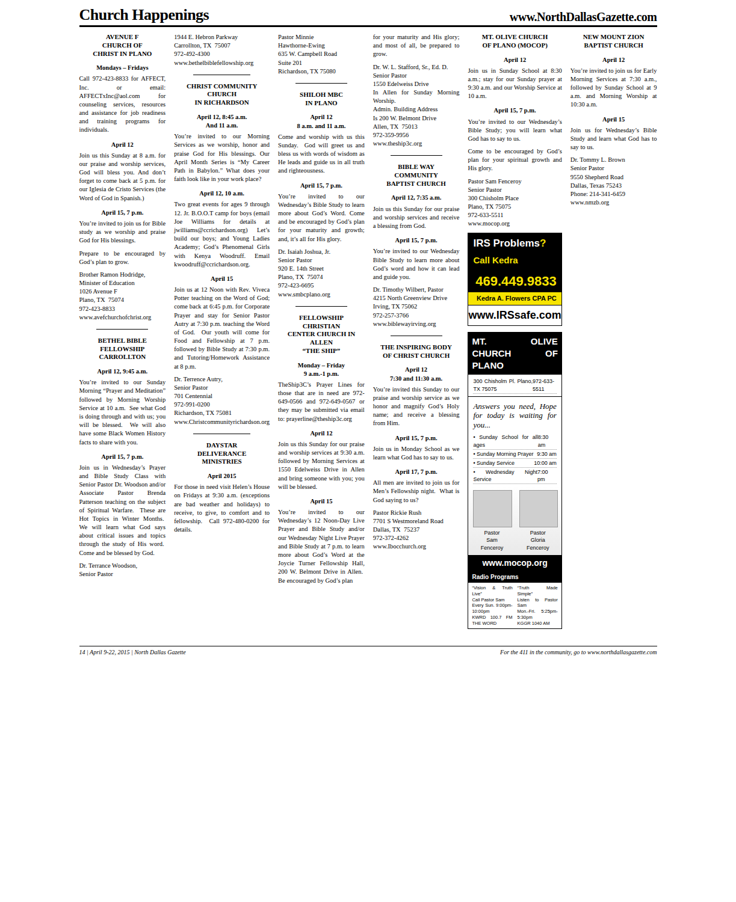Church Happenings
www.NorthDallasGazette.com
AVENUE F
CHURCH OF
CHRIST IN PLANO
Mondays – Fridays
Call 972-423-8833 for AFFECT, Inc. or email: AFFECTxInc@aol.com for counseling services, resources and assistance for job readiness and training programs for individuals.
April 12
Join us this Sunday at 8 a.m. for our praise and worship services, God will bless you. And don’t forget to come back at 5 p.m. for our Iglesia de Cristo Services (the Word of God in Spanish.)
April 15, 7 p.m.
You’re invited to join us for Bible study as we worship and praise God for His blessings.
Prepare to be encouraged by God’s plan to grow.
Brother Ramon Hodridge,
Minister of Education
1026 Avenue F
Plano, TX 75074
972-423-8833
www.avefchurchofchrist.org
BETHEL BIBLE
FELLOWSHIP
CARROLLTON
April 12, 9:45 a.m.
You’re invited to our Sunday Morning “Prayer and Meditation” followed by Morning Worship Service at 10 a.m. See what God is doing through and with us; you will be blessed. We will also have some Black Women History facts to share with you.
April 15, 7 p.m.
Join us in Wednesday’s Prayer and Bible Study Class with Senior Pastor Dr. Woodson and/or Associate Pastor Brenda Patterson teaching on the subject of Spiritual Warfare. These are Hot Topics in Winter Months. We will learn what God says about critical issues and topics through the study of His word. Come and be blessed by God.
Dr. Terrance Woodson,
Senior Pastor
1944 E. Hebron Parkway
Carrollton, TX 75007
972-492-4300
www.bethelbiblefellowship.org
CHRIST COMMUNITY
CHURCH
IN RICHARDSON
April 12, 8:45 a.m.
And 11 a.m.
You’re invited to our Morning Services as we worship, honor and praise God for His blessings. Our April Month Series is “My Career Path in Babylon.” What does your faith look like in your work place?
April 12, 10 a.m.
Two great events for ages 9 through 12. Jr. B.O.O.T camp for boys (email Joe Williams for details at jwilliams@ccrichardson.org) Let’s build our boys; and Young Ladies Academy; God’s Phenomenal Girls with Kenya Woodruff. Email kwoodruff@ccrichardson.org.
April 15
Join us at 12 Noon with Rev. Viveca Potter teaching on the Word of God; come back at 6:45 p.m. for Corporate Prayer and stay for Senior Pastor Autry at 7:30 p.m. teaching the Word of God. Our youth will come for Food and Fellowship at 7 p.m. followed by Bible Study at 7:30 p.m. and Tutoring/Homework Assistance at 8 p.m.
Dr. Terrence Autry,
Senior Pastor
701 Centennial
972-991-0200
Richardson, TX 75081
www.Christcommunityrichardson.org
DAYSTAR
DELIVERANCE
MINISTRIES
April 2015
For those in need visit Helen’s House on Fridays at 9:30 a.m. (exceptions are bad weather and holidays) to receive, to give, to comfort and to fellowship. Call 972-480-0200 for details.
Pastor Minnie
Hawthorne-Ewing
635 W. Campbell Road
Suite 201
Richardson, TX 75080
SHILOH MBC
IN PLANO
April 12
8 a.m. and 11 a.m.
Come and worship with us this Sunday. God will greet us and bless us with words of wisdom as He leads and guide us in all truth and righteousness.
April 15, 7 p.m.
You’re invited to our Wednesday’s Bible Study to learn more about God’s Word. Come and be encouraged by God’s plan for your maturity and growth; and, it’s all for His glory.
Dr. Isaiah Joshua, Jr.
Senior Pastor
920 E. 14th Street
Plano, TX 75074
972-423-6695
www.smbcplano.org
FELLOWSHIP
CHRISTIAN
CENTER CHURCH IN
ALLEN
“The Ship”
Monday – Friday
9 a.m.-1 p.m.
TheShip3C’s Prayer Lines for those that are in need are 972-649-0566 and 972-649-0567 or they may be submitted via email to: prayerline@theship3c.org
April 12
Join us this Sunday for our praise and worship services at 9:30 a.m. followed by Morning Services at 1550 Edelweiss Drive in Allen and bring someone with you; you will be blessed.
April 15
You’re invited to our Wednesday’s 12 Noon-Day Live Prayer and Bible Study and/or our Wednesday Night Live Prayer and Bible Study at 7 p.m. to learn more about God’s Word at the Joycie Turner Fellowship Hall, 200 W. Belmont Drive in Allen. Be encouraged by God’s plan
for your maturity and His glory; and most of all, be prepared to grow.
Dr. W. L. Stafford, Sr., Ed. D.
Senior Pastor
1550 Edelweiss Drive
In Allen for Sunday Morning Worship.
Admin. Building Address
Is 200 W. Belmont Drive
Allen, TX 75013
972-359-9956
www.theship3c.org
BIBLE WAY
COMMUNITY
BAPTIST CHURCH
April 12, 7:35 a.m.
Join us this Sunday for our praise and worship services and receive a blessing from God.
April 15, 7 p.m.
You’re invited to our Wednesday Bible Study to learn more about God’s word and how it can lead and guide you.
Dr. Timothy Wilbert, Pastor
4215 North Greenview Drive
Irving, TX 75062
972-257-3766
www.biblewayirving.org
THE INSPIRING BODY
OF CHRIST CHURCH
April 12
7:30 and 11:30 a.m.
You’re invited this Sunday to our praise and worship service as we honor and magnify God’s Holy name; and receive a blessing from Him.
April 15, 7 p.m.
Join us in Monday School as we learn what God has to say to us.
April 17, 7 p.m.
All men are invited to join us for Men’s Fellowship night. What is God saying to us?
Pastor Rickie Rush
7701 S Westmoreland Road
Dallas, TX 75237
972-372-4262
www.Ibocchurch.org
MT. OLIVE CHURCH
OF PLANO (MOCOP)
April 12
Join us in Sunday School at 8:30 a.m.; stay for our Sunday prayer at 9:30 a.m. and our Worship Service at 10 a.m.
April 15, 7 p.m.
You’re invited to our Wednesday’s Bible Study; you will learn what God has to say to us.
Come to be encouraged by God’s plan for your spiritual growth and His glory.
Pastor Sam Fenceroy
Senior Pastor
300 Chisholm Place
Plano, TX 75075
972-633-5511
www.mocop.org
IRS Problems?
Call Kedra
469.449.9833
Kedra A. Flowers CPA PC
www.IRSsafe.com
MT. OLIVE CHURCH OF PLANO
300 Chisholm Pl. Plano, TX 75075972-633-5511
Answers you need, Hope for today is waiting for you...
• Sunday School for all ages 8:30 am
• Sunday Morning Prayer 9:30 am
• Sunday Service 10:00 am
• Wednesday Night Service 7:00 pm
Pastor
Sam
Fenceroy
Pastor
Gloria
Fenceroy
www.mocop.org
Radio Programs
“Vision & Truth Live”
Call Pastor Sam
Every Sun. 9:00pm-10:00pm
KWRD 100.7 FM THE WORD
“Truth Made Simple”
Listen to Pastor Sam
Mon.-Fri. 5:25pm- 5:30pm
KGGR 1040 AM
NEW MOUNT ZION
BAPTIST CHURCH
April 12
You’re invited to join us for Early Morning Services at 7:30 a.m., followed by Sunday School at 9 a.m. and Morning Worship at 10:30 a.m.
April 15
Join us for Wednesday’s Bible Study and learn what God has to say to us.
Dr. Tommy L. Brown
Senior Pastor
9550 Shepherd Road
Dallas, Texas 75243
Phone: 214-341-6459
www.nmzb.org
14 | April 9-22, 2015 | North Dallas Gazette
For the 411 in the community, go to www.northdallasgazette.com